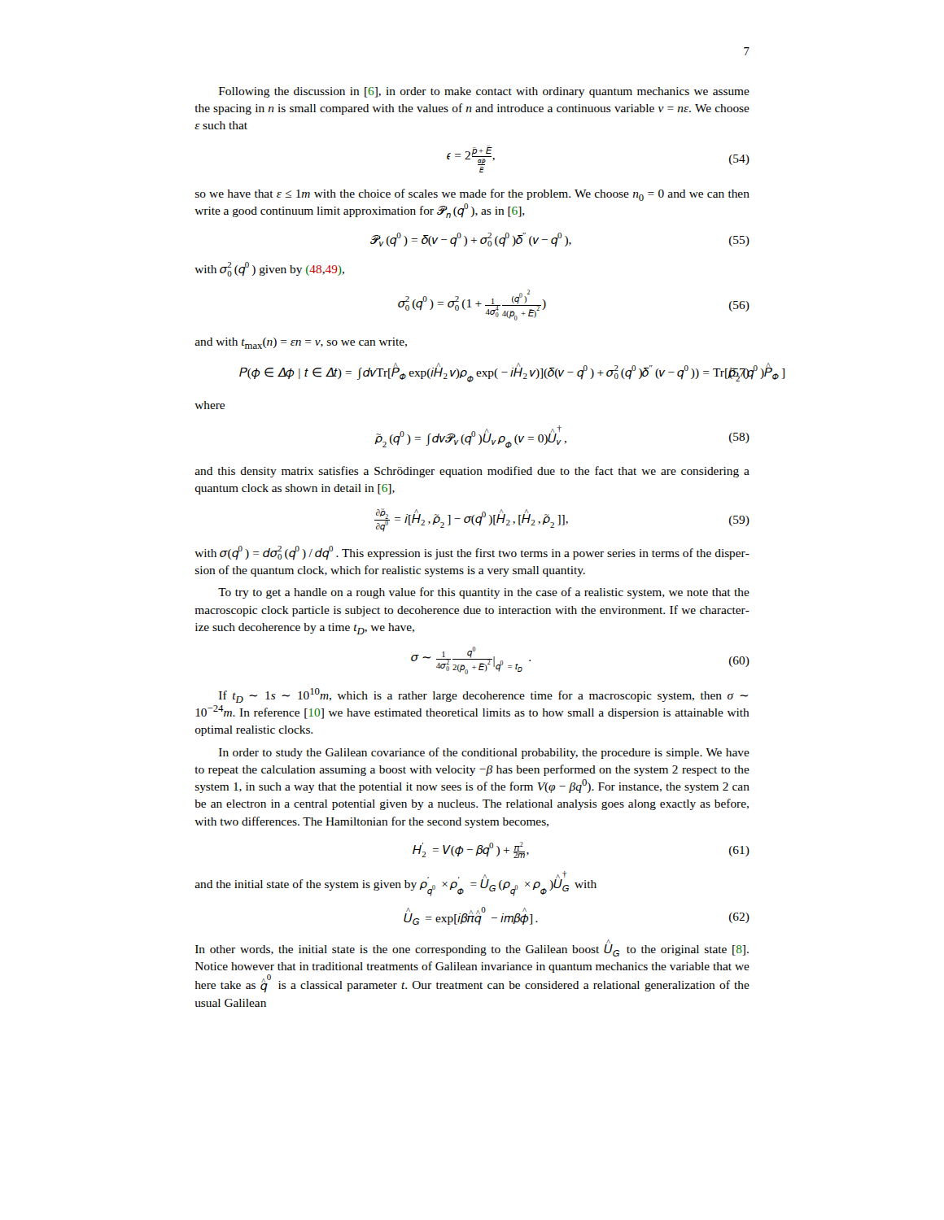7
Following the discussion in [6], in order to make contact with ordinary quantum mechanics we assume the spacing in n is small compared with the values of n and introduce a continuous variable v = nε. We choose ε such that
ϵ = 2 p¯+E¯ αp¯ E¯ , (54)
so we have that ε ≤ 1m with the choice of scales we made for the problem. We choose n0 = 0 and we can then write a good continuum limit approximation for 𝒫n(q0), as in [6],
𝒫v (q0) = δ(v−q0) + σ02 (q0) δ″ (v−q0) , (55)
with σ02(q0) given by (48,49),
σ02 (q0) = σ02 ( 1+ 14σ04 (q0)2 4(p¯0+E¯)2 ) (56)
and with tmax(n) = εn = v, so we can write,
P(ϕ∈Δϕ |t∈Δt) = ∫dv Tr [ P^ϕ exp (iH^2v) ρϕ exp (−iH^2v) ] ( δ(v−q0) + σ02(q0) δ″(v−q0) ) = Tr [ ρ~2 (q0) P^ϕ ] (57)
where
ρ~2 (q0) = ∫dv 𝒫v(q0) U^v ρϕ (v=0) U^v† , (58)
and this density matrix satisfies a Schrödinger equation modified due to the fact that we are considering a quantum clock as shown in detail in [6],
∂ρ~2 ∂q0 = i [H^2,ρ~2] − σ(q0) [H^2, [H^2,ρ~2]] , (59)
with σ(q0)=dσ02(q0)/dq0. This expression is just the first two terms in a power series in terms of the dispersion of the quantum clock, which for realistic systems is a very small quantity.
To try to get a handle on a rough value for this quantity in the case of a realistic system, we note that the macroscopic clock particle is subject to decoherence due to interaction with the environment. If we characterize such decoherence by a time tD, we have,
σ ∼ 14σ02 q0 2(p¯0+E¯)2 |q0=tD . (60)
If tD ∼ 1s ∼ 1010m, which is a rather large decoherence time for a macroscopic system, then σ ∼ 10−24m. In reference [10] we have estimated theoretical limits as to how small a dispersion is attainable with optimal realistic clocks.
In order to study the Galilean covariance of the conditional probability, the procedure is simple. We have to repeat the calculation assuming a boost with velocity −β has been performed on the system 2 respect to the system 1, in such a way that the potential it now sees is of the form V(φ − βq0). For instance, the system 2 can be an electron in a central potential given by a nucleus. The relational analysis goes along exactly as before, with two differences. The Hamiltonian for the second system becomes,
H2′ = V(ϕ−βq0) + π22m , (61)
and the initial state of the system is given by ρq0′×ρϕ′=U^G(ρq0×ρϕ)U^G† with
U^G = exp [ iβπ^q^0 − imβϕ^ ] . (62)
In other words, the initial state is the one corresponding to the Galilean boost U^G to the original state [8]. Notice however that in traditional treatments of Galilean invariance in quantum mechanics the variable that we here take as q^0 is a classical parameter t. Our treatment can be considered a relational generalization of the usual Galilean